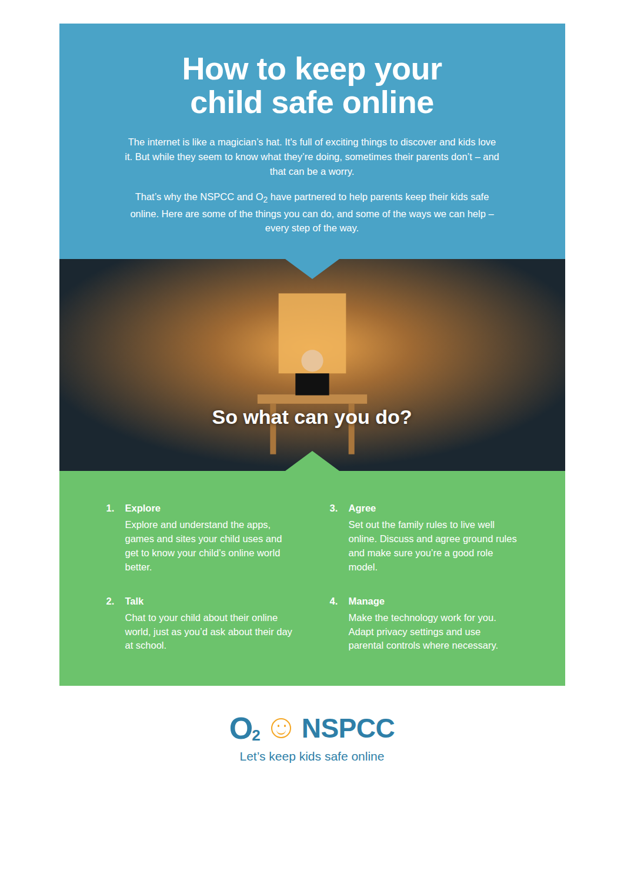How to keep your
child safe online
The internet is like a magician’s hat. It's full of exciting things to discover and kids love it. But while they seem to know what they’re doing, sometimes their parents don’t – and that can be a worry.
That’s why the NSPCC and O2 have partnered to help parents keep their kids safe online. Here are some of the things you can do, and some of the ways we can help – every step of the way.
So what can you do?
1.
Explore Explore and understand the apps, games and sites your child uses and get to know your child’s online world better.
3.
Agree Set out the family rules to live well online. Discuss and agree ground rules and make sure you’re a good role model.
2.
Talk Chat to your child about their online world, just as you’d ask about their day at school.
4.
Manage Make the technology work for you. Adapt privacy settings and use parental controls where necessary.
O2 NSPCC
Let’s keep kids safe online